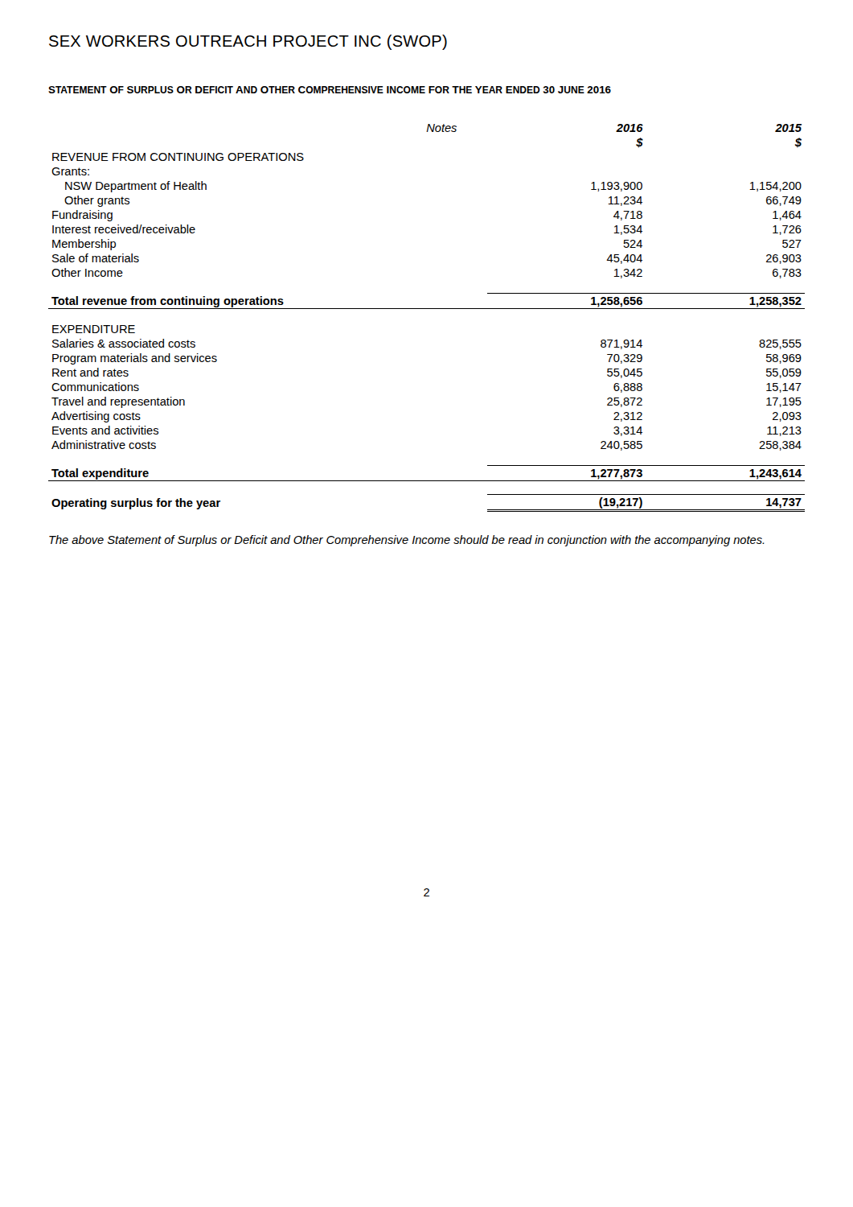SEX WORKERS OUTREACH PROJECT INC (SWOP)
STATEMENT OF SURPLUS OR DEFICIT AND OTHER COMPREHENSIVE INCOME FOR THE YEAR ENDED 30 JUNE 2016
| | Notes | 2016 | 2015 |
| --- | --- | --- | --- |
| | | $ | $ |
| REVENUE FROM CONTINUING OPERATIONS | | | |
| Grants: | | | |
| NSW Department of Health | | 1,193,900 | 1,154,200 |
| Other grants | | 11,234 | 66,749 |
| Fundraising | | 4,718 | 1,464 |
| Interest received/receivable | | 1,534 | 1,726 |
| Membership | | 524 | 527 |
| Sale of materials | | 45,404 | 26,903 |
| Other Income | | 1,342 | 6,783 |
| Total revenue from continuing operations | | 1,258,656 | 1,258,352 |
| EXPENDITURE | | | |
| Salaries & associated costs | | 871,914 | 825,555 |
| Program materials and services | | 70,329 | 58,969 |
| Rent and rates | | 55,045 | 55,059 |
| Communications | | 6,888 | 15,147 |
| Travel and representation | | 25,872 | 17,195 |
| Advertising costs | | 2,312 | 2,093 |
| Events and activities | | 3,314 | 11,213 |
| Administrative costs | | 240,585 | 258,384 |
| Total expenditure | | 1,277,873 | 1,243,614 |
| Operating surplus for the year | | (19,217) | 14,737 |
The above Statement of Surplus or Deficit and Other Comprehensive Income should be read in conjunction with the accompanying notes.
2